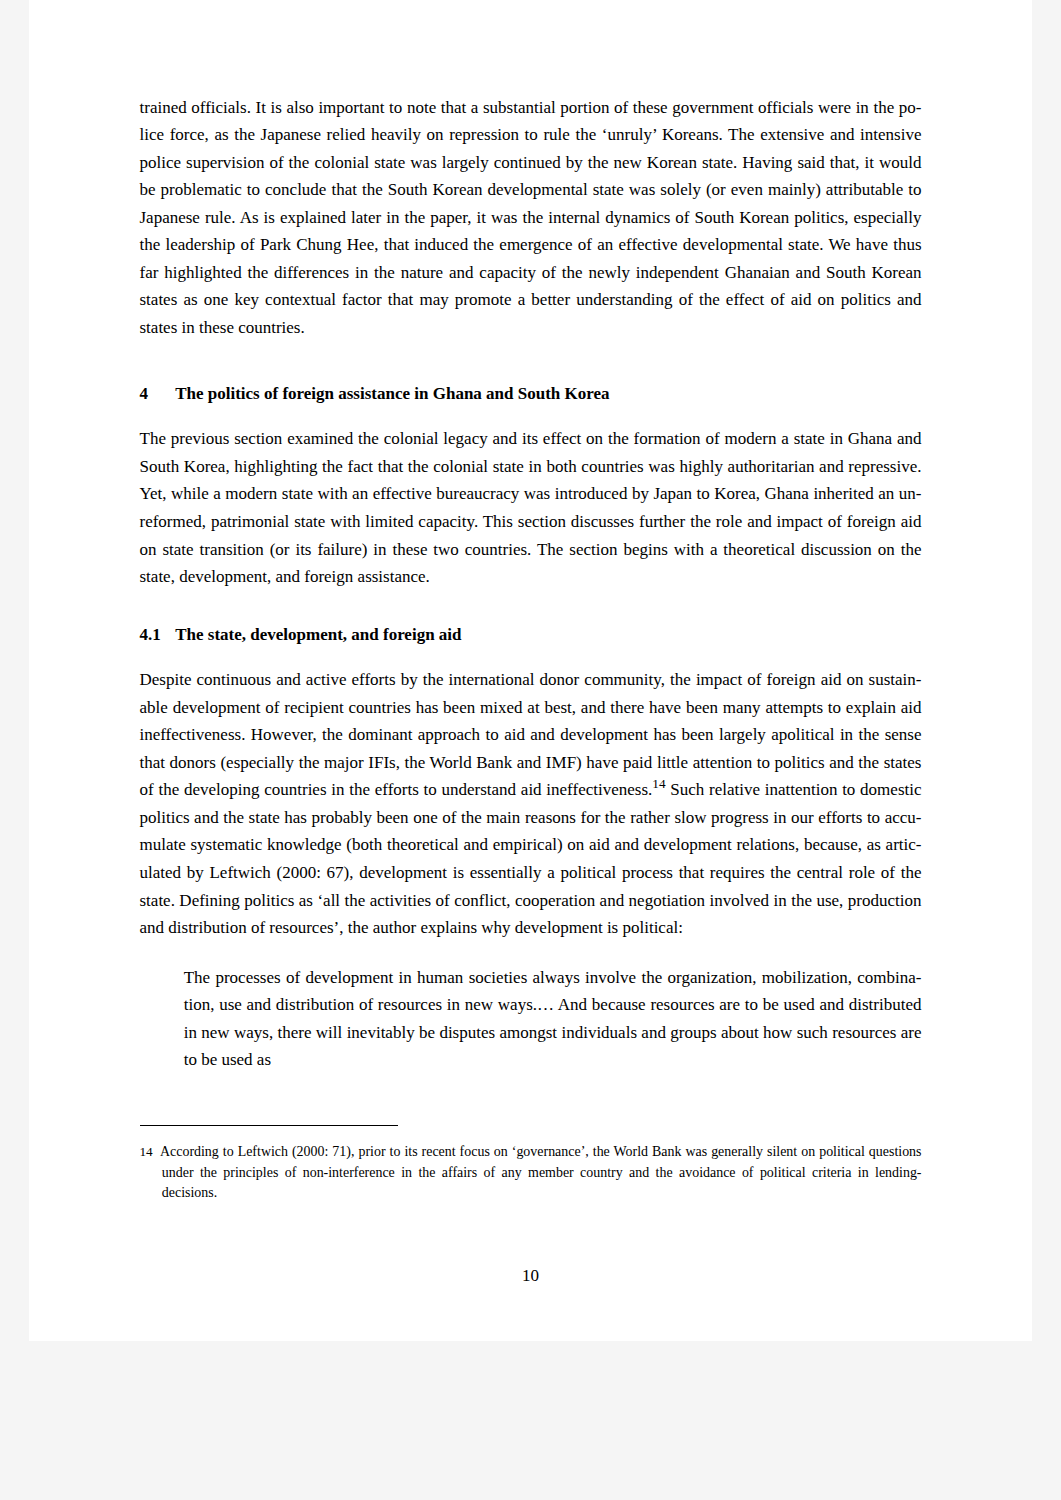trained officials. It is also important to note that a substantial portion of these government officials were in the police force, as the Japanese relied heavily on repression to rule the ‘unruly’ Koreans. The extensive and intensive police supervision of the colonial state was largely continued by the new Korean state. Having said that, it would be problematic to conclude that the South Korean developmental state was solely (or even mainly) attributable to Japanese rule. As is explained later in the paper, it was the internal dynamics of South Korean politics, especially the leadership of Park Chung Hee, that induced the emergence of an effective developmental state. We have thus far highlighted the differences in the nature and capacity of the newly independent Ghanaian and South Korean states as one key contextual factor that may promote a better understanding of the effect of aid on politics and states in these countries.
4 The politics of foreign assistance in Ghana and South Korea
The previous section examined the colonial legacy and its effect on the formation of modern a state in Ghana and South Korea, highlighting the fact that the colonial state in both countries was highly authoritarian and repressive. Yet, while a modern state with an effective bureaucracy was introduced by Japan to Korea, Ghana inherited an unreformed, patrimonial state with limited capacity. This section discusses further the role and impact of foreign aid on state transition (or its failure) in these two countries. The section begins with a theoretical discussion on the state, development, and foreign assistance.
4.1 The state, development, and foreign aid
Despite continuous and active efforts by the international donor community, the impact of foreign aid on sustainable development of recipient countries has been mixed at best, and there have been many attempts to explain aid ineffectiveness. However, the dominant approach to aid and development has been largely apolitical in the sense that donors (especially the major IFIs, the World Bank and IMF) have paid little attention to politics and the states of the developing countries in the efforts to understand aid ineffectiveness.14 Such relative inattention to domestic politics and the state has probably been one of the main reasons for the rather slow progress in our efforts to accumulate systematic knowledge (both theoretical and empirical) on aid and development relations, because, as articulated by Leftwich (2000: 67), development is essentially a political process that requires the central role of the state. Defining politics as ‘all the activities of conflict, cooperation and negotiation involved in the use, production and distribution of resources’, the author explains why development is political:
The processes of development in human societies always involve the organization, mobilization, combination, use and distribution of resources in new ways.… And because resources are to be used and distributed in new ways, there will inevitably be disputes amongst individuals and groups about how such resources are to be used as
14 According to Leftwich (2000: 71), prior to its recent focus on ‘governance’, the World Bank was generally silent on political questions under the principles of non-interference in the affairs of any member country and the avoidance of political criteria in lending-decisions.
10